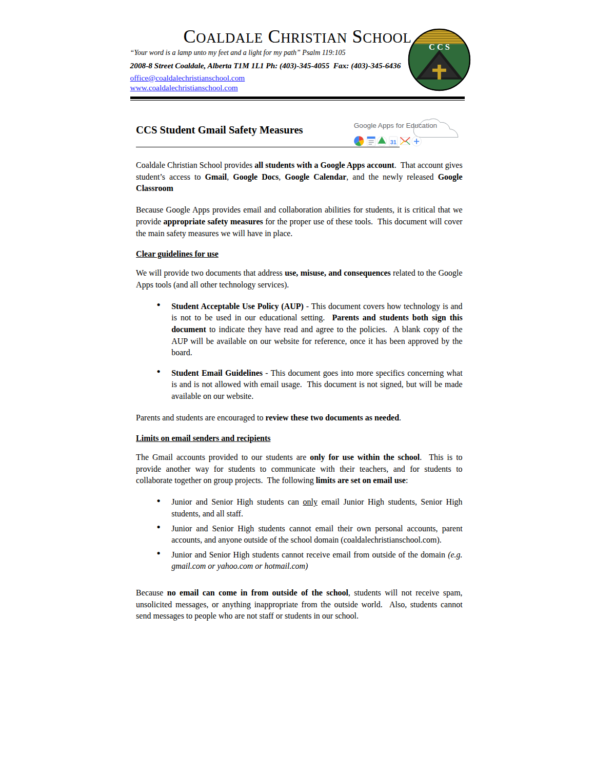C C S
COALDALE CHRISTIAN SCHOOL
“Your word is a lamp unto my feet and a light for my path” Psalm 119:105
2008-8 Street Coaldale, Alberta T1M 1L1 Ph: (403)-345-4055 Fax: (403)-345-6436
office@coaldalechristianschool.com
www.coaldalechristianschool.com
CCS Student Gmail Safety Measures
Google Apps for Education 31
Coaldale Christian School provides all students with a Google Apps account. That account gives student’s access to Gmail, Google Docs, Google Calendar, and the newly released Google Classroom
Because Google Apps provides email and collaboration abilities for students, it is critical that we provide appropriate safety measures for the proper use of these tools. This document will cover the main safety measures we will have in place.
Clear guidelines for use
We will provide two documents that address use, misuse, and consequences related to the Google Apps tools (and all other technology services).
Student Acceptable Use Policy (AUP) - This document covers how technology is and is not to be used in our educational setting. Parents and students both sign this document to indicate they have read and agree to the policies. A blank copy of the AUP will be available on our website for reference, once it has been approved by the board.
Student Email Guidelines - This document goes into more specifics concerning what is and is not allowed with email usage. This document is not signed, but will be made available on our website.
Parents and students are encouraged to review these two documents as needed.
Limits on email senders and recipients
The Gmail accounts provided to our students are only for use within the school. This is to provide another way for students to communicate with their teachers, and for students to collaborate together on group projects. The following limits are set on email use:
Junior and Senior High students can only email Junior High students, Senior High students, and all staff.
Junior and Senior High students cannot email their own personal accounts, parent accounts, and anyone outside of the school domain (coaldalechristianschool.com).
Junior and Senior High students cannot receive email from outside of the domain (e.g. gmail.com or yahoo.com or hotmail.com)
Because no email can come in from outside of the school, students will not receive spam, unsolicited messages, or anything inappropriate from the outside world. Also, students cannot send messages to people who are not staff or students in our school.